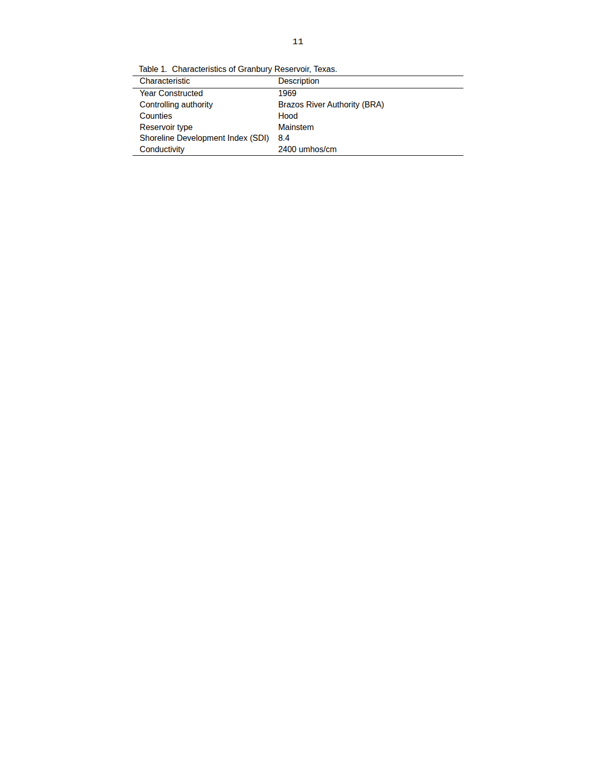11
Table 1. Characteristics of Granbury Reservoir, Texas.
| Characteristic | Description |
| --- | --- |
| Year Constructed | 1969 |
| Controlling authority | Brazos River Authority (BRA) |
| Counties | Hood |
| Reservoir type | Mainstem |
| Shoreline Development Index (SDI) | 8.4 |
| Conductivity | 2400 umhos/cm |